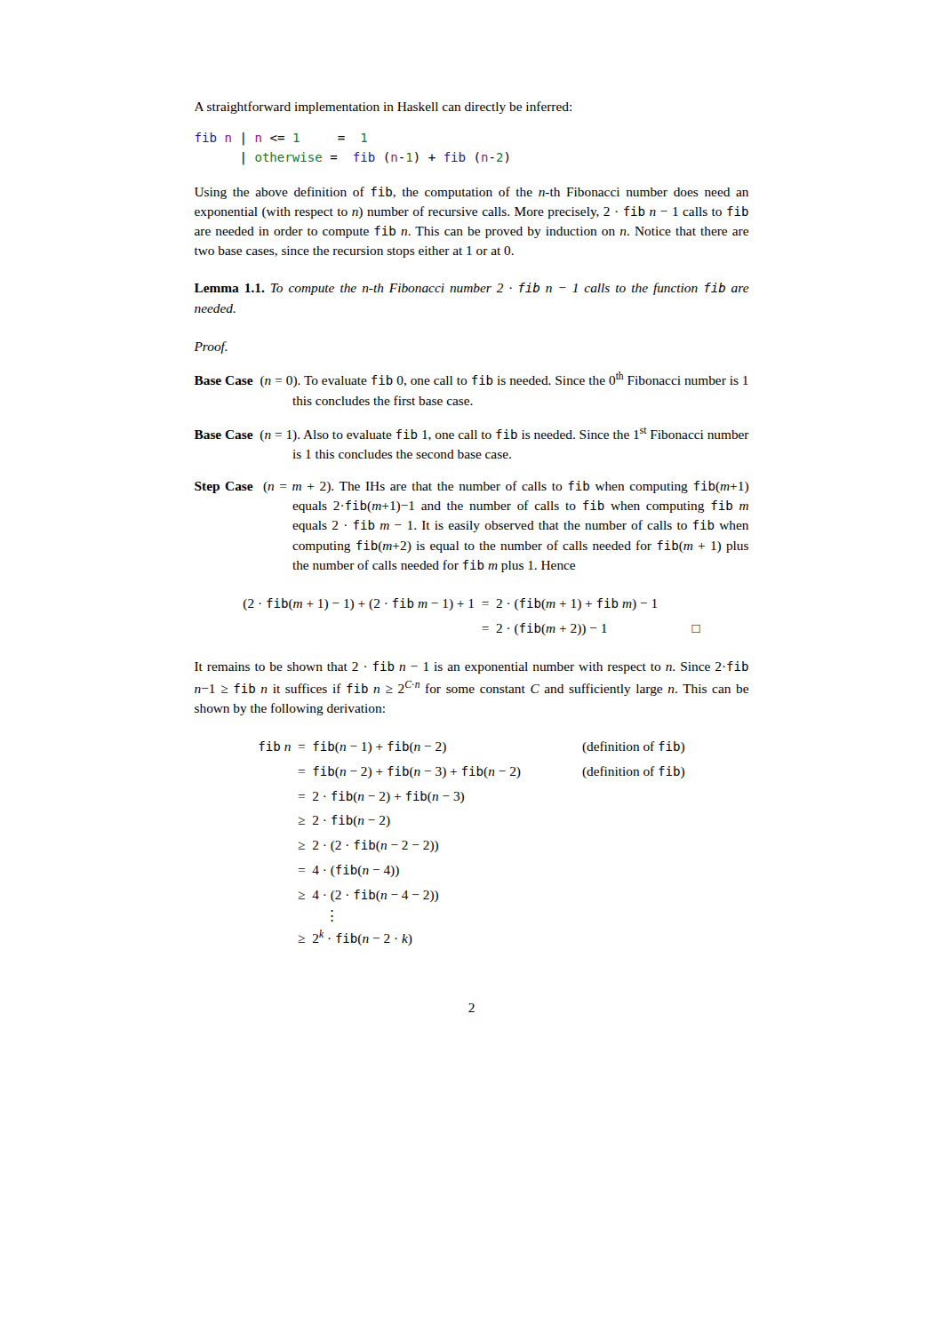A straightforward implementation in Haskell can directly be inferred:
fib n | n <= 1     =  1
      | otherwise =  fib (n-1) + fib (n-2)
Using the above definition of fib, the computation of the n-th Fibonacci number does need an exponential (with respect to n) number of recursive calls. More precisely, 2 · fib n − 1 calls to fib are needed in order to compute fib n. This can be proved by induction on n. Notice that there are two base cases, since the recursion stops either at 1 or at 0.
Lemma 1.1. To compute the n-th Fibonacci number 2 · fib n − 1 calls to the function fib are needed.
Proof.
Base Case (n = 0). To evaluate fib 0, one call to fib is needed. Since the 0th Fibonacci number is 1 this concludes the first base case.
Base Case (n = 1). Also to evaluate fib 1, one call to fib is needed. Since the 1st Fibonacci number is 1 this concludes the second base case.
Step Case (n = m + 2). The IHs are that the number of calls to fib when computing fib(m+1) equals 2·fib(m+1)−1 and the number of calls to fib when computing fib m equals 2 · fib m − 1. It is easily observed that the number of calls to fib when computing fib(m+2) is equal to the number of calls needed for fib(m + 1) plus the number of calls needed for fib m plus 1. Hence
| (2 · fib ( m + 1) − 1) + (2 · fib m − 1) + 1 | = | 2 · ( fib ( m + 1) + fib m ) − 1 | |
| | = | 2 · ( fib ( m + 2)) − 1 | □ |
It remains to be shown that 2 · fib n − 1 is an exponential number with respect to n. Since 2·fib n−1 ≥ fib n it suffices if fib n ≥ 2C·n for some constant C and sufficiently large n. This can be shown by the following derivation:
| fib n | = | fib ( n − 1) + fib ( n − 2) | (definition of fib ) |
| | = | fib ( n − 2) + fib ( n − 3) + fib ( n − 2) | (definition of fib ) |
| | = | 2 · fib ( n − 2) + fib ( n − 3) | |
| | ≥ | 2 · fib ( n − 2) | |
| | ≥ | 2 · (2 · fib ( n − 2 − 2)) | |
| | = | 4 · ( fib ( n − 4)) | |
| | ≥ | 4 · (2 · fib ( n − 4 − 2)) | |
| | | ⋮ | |
| | ≥ | 2 k · fib ( n − 2 · k ) | |
2